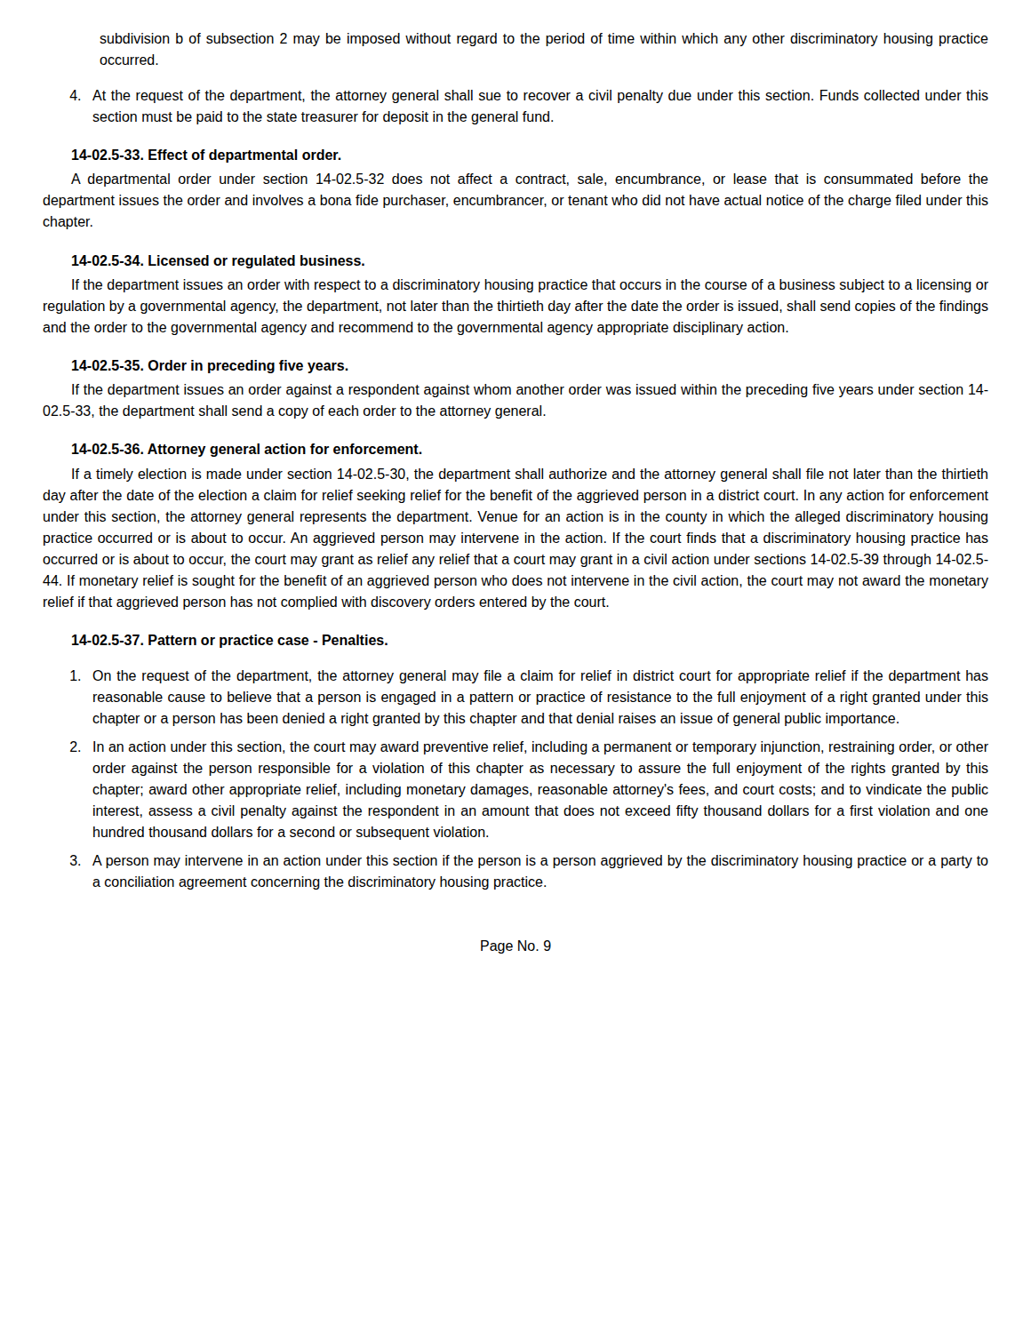subdivision b of subsection 2 may be imposed without regard to the period of time within which any other discriminatory housing practice occurred.
At the request of the department, the attorney general shall sue to recover a civil penalty due under this section. Funds collected under this section must be paid to the state treasurer for deposit in the general fund.
14-02.5-33. Effect of departmental order.
A departmental order under section 14-02.5-32 does not affect a contract, sale, encumbrance, or lease that is consummated before the department issues the order and involves a bona fide purchaser, encumbrancer, or tenant who did not have actual notice of the charge filed under this chapter.
14-02.5-34. Licensed or regulated business.
If the department issues an order with respect to a discriminatory housing practice that occurs in the course of a business subject to a licensing or regulation by a governmental agency, the department, not later than the thirtieth day after the date the order is issued, shall send copies of the findings and the order to the governmental agency and recommend to the governmental agency appropriate disciplinary action.
14-02.5-35. Order in preceding five years.
If the department issues an order against a respondent against whom another order was issued within the preceding five years under section 14-02.5-33, the department shall send a copy of each order to the attorney general.
14-02.5-36. Attorney general action for enforcement.
If a timely election is made under section 14-02.5-30, the department shall authorize and the attorney general shall file not later than the thirtieth day after the date of the election a claim for relief seeking relief for the benefit of the aggrieved person in a district court. In any action for enforcement under this section, the attorney general represents the department. Venue for an action is in the county in which the alleged discriminatory housing practice occurred or is about to occur. An aggrieved person may intervene in the action. If the court finds that a discriminatory housing practice has occurred or is about to occur, the court may grant as relief any relief that a court may grant in a civil action under sections 14-02.5-39 through 14-02.5-44. If monetary relief is sought for the benefit of an aggrieved person who does not intervene in the civil action, the court may not award the monetary relief if that aggrieved person has not complied with discovery orders entered by the court.
14-02.5-37. Pattern or practice case - Penalties.
On the request of the department, the attorney general may file a claim for relief in district court for appropriate relief if the department has reasonable cause to believe that a person is engaged in a pattern or practice of resistance to the full enjoyment of a right granted under this chapter or a person has been denied a right granted by this chapter and that denial raises an issue of general public importance.
In an action under this section, the court may award preventive relief, including a permanent or temporary injunction, restraining order, or other order against the person responsible for a violation of this chapter as necessary to assure the full enjoyment of the rights granted by this chapter; award other appropriate relief, including monetary damages, reasonable attorney's fees, and court costs; and to vindicate the public interest, assess a civil penalty against the respondent in an amount that does not exceed fifty thousand dollars for a first violation and one hundred thousand dollars for a second or subsequent violation.
A person may intervene in an action under this section if the person is a person aggrieved by the discriminatory housing practice or a party to a conciliation agreement concerning the discriminatory housing practice.
Page No. 9